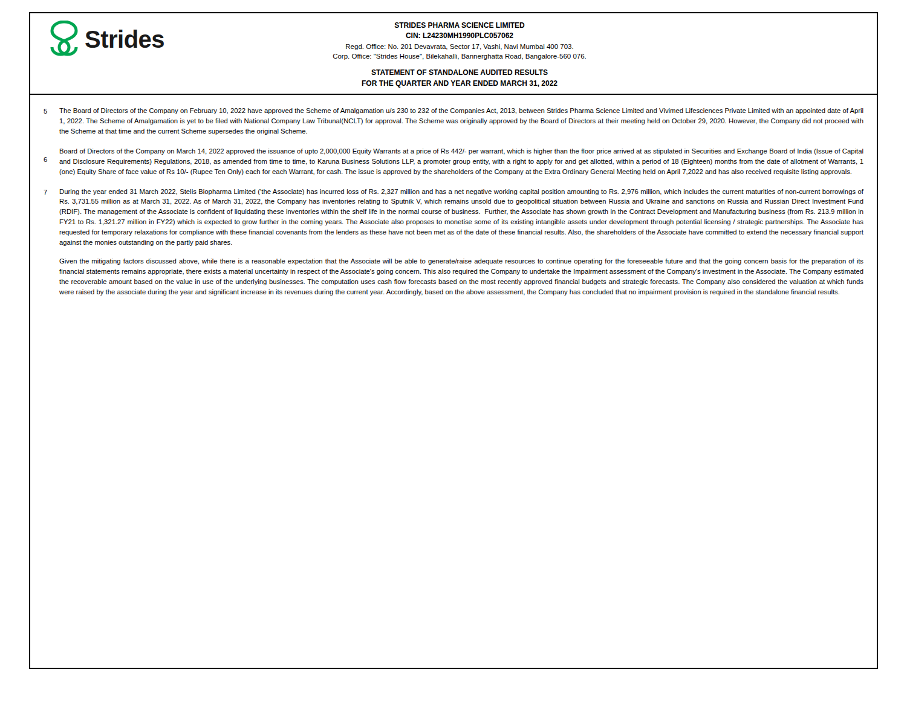Strides
STRIDES PHARMA SCIENCE LIMITED
CIN: L24230MH1990PLC057062
Regd. Office: No. 201 Devavrata, Sector 17, Vashi, Navi Mumbai 400 703.
Corp. Office: "Strides House", Bilekahalli, Bannerghatta Road, Bangalore-560 076.
STATEMENT OF STANDALONE AUDITED RESULTS
FOR THE QUARTER AND YEAR ENDED MARCH 31, 2022
5
The Board of Directors of the Company on February 10, 2022 have approved the Scheme of Amalgamation u/s 230 to 232 of the Companies Act, 2013, between Strides Pharma Science Limited and Vivimed Lifesciences Private Limited with an appointed date of April 1, 2022. The Scheme of Amalgamation is yet to be filed with National Company Law Tribunal(NCLT) for approval. The Scheme was originally approved by the Board of Directors at their meeting held on October 29, 2020. However, the Company did not proceed with the Scheme at that time and the current Scheme supersedes the original Scheme.
6
Board of Directors of the Company on March 14, 2022 approved the issuance of upto 2,000,000 Equity Warrants at a price of Rs 442/- per warrant, which is higher than the floor price arrived at as stipulated in Securities and Exchange Board of India (Issue of Capital and Disclosure Requirements) Regulations, 2018, as amended from time to time, to Karuna Business Solutions LLP, a promoter group entity, with a right to apply for and get allotted, within a period of 18 (Eighteen) months from the date of allotment of Warrants, 1 (one) Equity Share of face value of Rs 10/- (Rupee Ten Only) each for each Warrant, for cash. The issue is approved by the shareholders of the Company at the Extra Ordinary General Meeting held on April 7,2022 and has also received requisite listing approvals.
7
During the year ended 31 March 2022, Stelis Biopharma Limited ('the Associate) has incurred loss of Rs. 2,327 million and has a net negative working capital position amounting to Rs. 2,976 million, which includes the current maturities of non-current borrowings of Rs. 3,731.55 million as at March 31, 2022. As of March 31, 2022, the Company has inventories relating to Sputnik V, which remains unsold due to geopolitical situation between Russia and Ukraine and sanctions on Russia and Russian Direct Investment Fund (RDIF). The management of the Associate is confident of liquidating these inventories within the shelf life in the normal course of business. Further, the Associate has shown growth in the Contract Development and Manufacturing business (from Rs. 213.9 million in FY21 to Rs. 1,321.27 million in FY22) which is expected to grow further in the coming years. The Associate also proposes to monetise some of its existing intangible assets under development through potential licensing / strategic partnerships. The Associate has requested for temporary relaxations for compliance with these financial covenants from the lenders as these have not been met as of the date of these financial results. Also, the shareholders of the Associate have committed to extend the necessary financial support against the monies outstanding on the partly paid shares.
Given the mitigating factors discussed above, while there is a reasonable expectation that the Associate will be able to generate/raise adequate resources to continue operating for the foreseeable future and that the going concern basis for the preparation of its financial statements remains appropriate, there exists a material uncertainty in respect of the Associate's going concern. This also required the Company to undertake the Impairment assessment of the Company's investment in the Associate. The Company estimated the recoverable amount based on the value in use of the underlying businesses. The computation uses cash flow forecasts based on the most recently approved financial budgets and strategic forecasts. The Company also considered the valuation at which funds were raised by the associate during the year and significant increase in its revenues during the current year. Accordingly, based on the above assessment, the Company has concluded that no impairment provision is required in the standalone financial results.